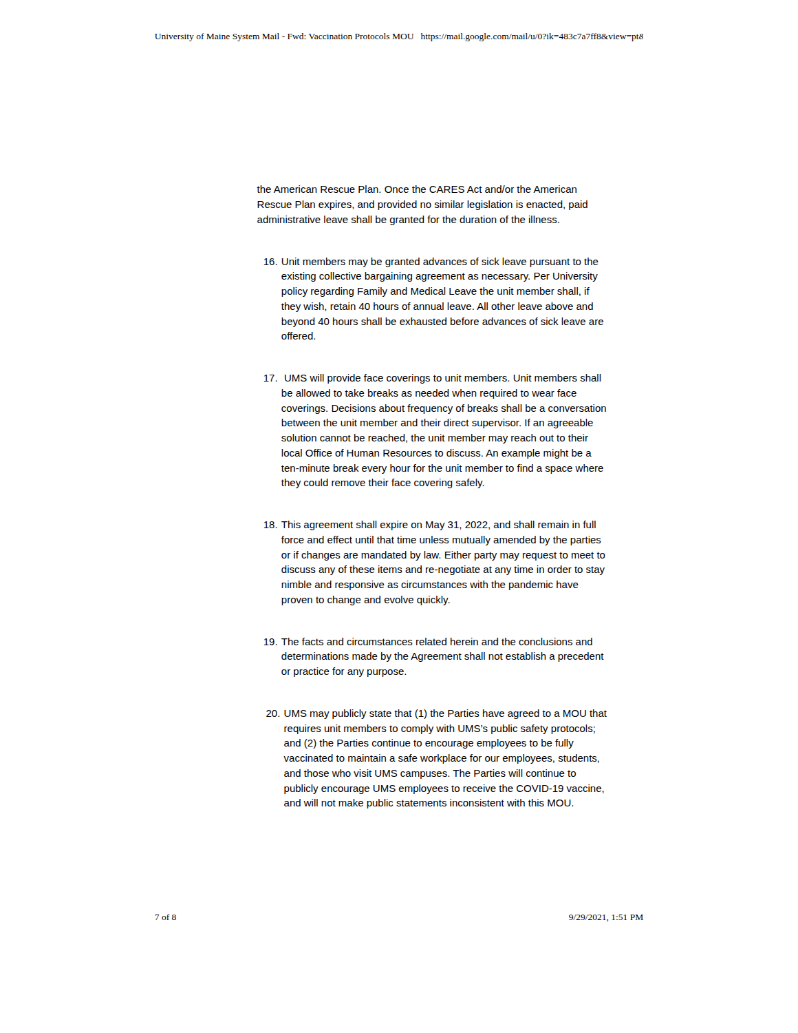University of Maine System Mail - Fwd: Vaccination Protocols MOU https://mail.google.com/mail/u/0?ik=483c7a7ff8&view=pt&search=all&...
the American Rescue Plan. Once the CARES Act and/or the American Rescue Plan expires, and provided no similar legislation is enacted, paid administrative leave shall be granted for the duration of the illness.
16. Unit members may be granted advances of sick leave pursuant to the existing collective bargaining agreement as necessary. Per University policy regarding Family and Medical Leave the unit member shall, if they wish, retain 40 hours of annual leave. All other leave above and beyond 40 hours shall be exhausted before advances of sick leave are offered.
17. UMS will provide face coverings to unit members. Unit members shall be allowed to take breaks as needed when required to wear face coverings. Decisions about frequency of breaks shall be a conversation between the unit member and their direct supervisor. If an agreeable solution cannot be reached, the unit member may reach out to their local Office of Human Resources to discuss. An example might be a ten-minute break every hour for the unit member to find a space where they could remove their face covering safely.
18. This agreement shall expire on May 31, 2022, and shall remain in full force and effect until that time unless mutually amended by the parties or if changes are mandated by law. Either party may request to meet to discuss any of these items and re-negotiate at any time in order to stay nimble and responsive as circumstances with the pandemic have proven to change and evolve quickly.
19. The facts and circumstances related herein and the conclusions and determinations made by the Agreement shall not establish a precedent or practice for any purpose.
20. UMS may publicly state that (1) the Parties have agreed to a MOU that requires unit members to comply with UMS’s public safety protocols; and (2) the Parties continue to encourage employees to be fully vaccinated to maintain a safe workplace for our employees, students, and those who visit UMS campuses. The Parties will continue to publicly encourage UMS employees to receive the COVID-19 vaccine, and will not make public statements inconsistent with this MOU.
7 of 8 9/29/2021, 1:51 PM